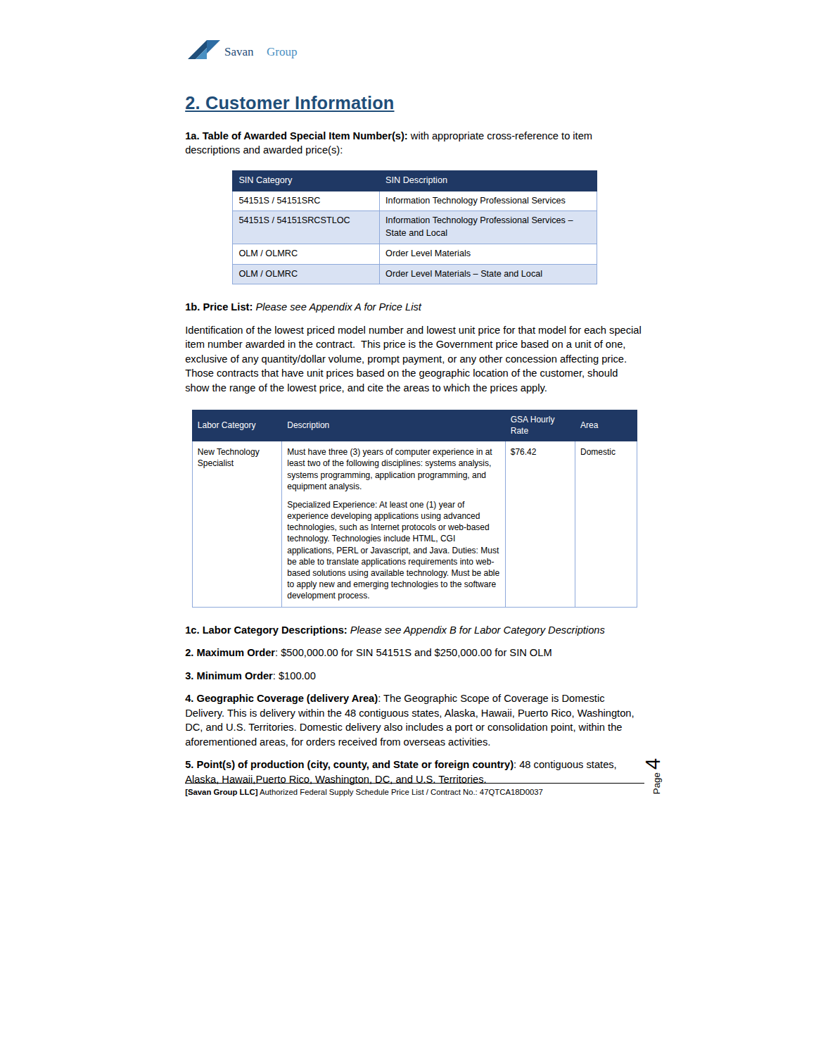Savan Group
2. Customer Information
1a. Table of Awarded Special Item Number(s): with appropriate cross-reference to item descriptions and awarded price(s):
| SIN Category | SIN Description |
| --- | --- |
| 54151S / 54151SRC | Information Technology Professional Services |
| 54151S / 54151SRCSTLOC | Information Technology Professional Services – State and Local |
| OLM / OLMRC | Order Level Materials |
| OLM / OLMRC | Order Level Materials – State and Local |
1b. Price List: Please see Appendix A for Price List
Identification of the lowest priced model number and lowest unit price for that model for each special item number awarded in the contract. This price is the Government price based on a unit of one, exclusive of any quantity/dollar volume, prompt payment, or any other concession affecting price. Those contracts that have unit prices based on the geographic location of the customer, should show the range of the lowest price, and cite the areas to which the prices apply.
| Labor Category | Description | GSA Hourly Rate | Area |
| --- | --- | --- | --- |
| New Technology Specialist | Must have three (3) years of computer experience in at least two of the following disciplines: systems analysis, systems programming, application programming, and equipment analysis. Specialized Experience: At least one (1) year of experience developing applications using advanced technologies, such as Internet protocols or web-based technology. Technologies include HTML, CGI applications, PERL or Javascript, and Java. Duties: Must be able to translate applications requirements into web-based solutions using available technology. Must be able to apply new and emerging technologies to the software development process. | $76.42 | Domestic |
1c. Labor Category Descriptions: Please see Appendix B for Labor Category Descriptions
2. Maximum Order: $500,000.00 for SIN 54151S and $250,000.00 for SIN OLM
3. Minimum Order: $100.00
4. Geographic Coverage (delivery Area): The Geographic Scope of Coverage is Domestic Delivery. This is delivery within the 48 contiguous states, Alaska, Hawaii, Puerto Rico, Washington, DC, and U.S. Territories. Domestic delivery also includes a port or consolidation point, within the aforementioned areas, for orders received from overseas activities.
5. Point(s) of production (city, county, and State or foreign country): 48 contiguous states, Alaska, Hawaii,Puerto Rico, Washington, DC, and U.S. Territories.
Page 4
[Savan Group LLC] Authorized Federal Supply Schedule Price List / Contract No.: 47QTCA18D0037